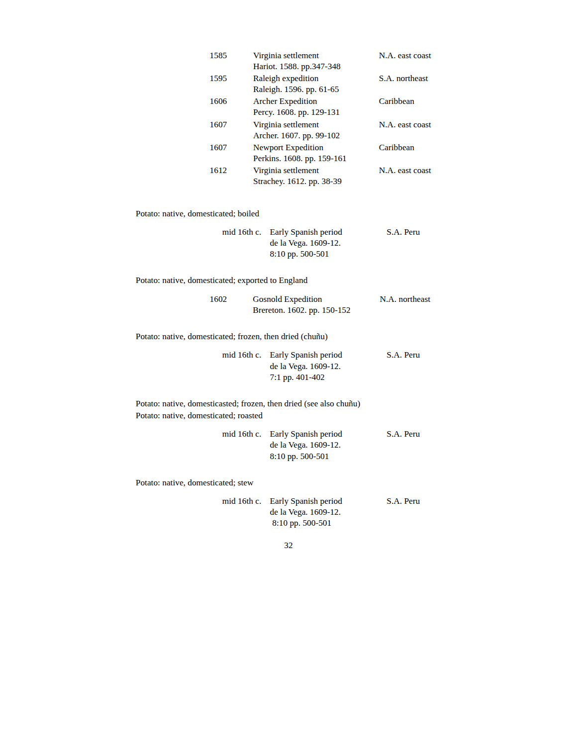| 1585 | Virginia settlement Hariot. 1588. pp.347-348 | N.A. east coast |
| 1595 | Raleigh expedition Raleigh. 1596. pp. 61-65 | S.A. northeast |
| 1606 | Archer Expedition Percy. 1608. pp. 129-131 | Caribbean |
| 1607 | Virginia settlement Archer. 1607. pp. 99-102 | N.A. east coast |
| 1607 | Newport Expedition Perkins. 1608. pp. 159-161 | Caribbean |
| 1612 | Virginia settlement Strachey. 1612. pp. 38-39 | N.A. east coast |
Potato: native, domesticated; boiled
| mid 16th c. | Early Spanish period de la Vega. 1609-12. 8:10 pp. 500-501 | S.A. Peru |
Potato: native, domesticated; exported to England
| 1602 | Gosnold Expedition Brereton. 1602. pp. 150-152 | N.A. northeast |
Potato: native, domesticated; frozen, then dried (chuñu)
| mid 16th c. | Early Spanish period de la Vega. 1609-12. 7:1 pp. 401-402 | S.A. Peru |
Potato: native, domesticasted; frozen, then dried (see also chuñu)
Potato: native, domesticated; roasted
| mid 16th c. | Early Spanish period de la Vega. 1609-12. 8:10 pp. 500-501 | S.A. Peru |
Potato: native, domesticated; stew
| mid 16th c. | Early Spanish period de la Vega. 1609-12. 8:10 pp. 500-501 | S.A. Peru |
32